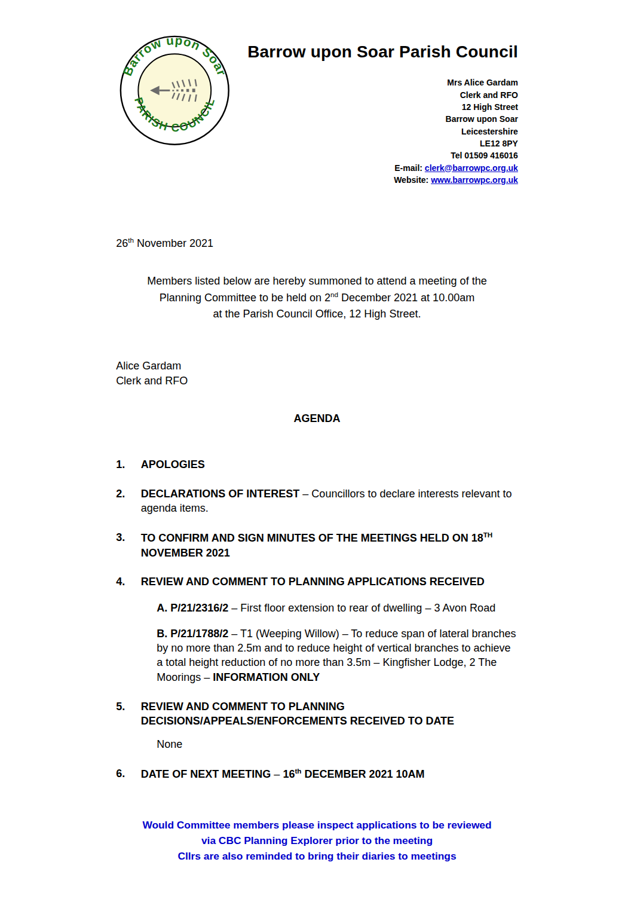Barrow upon Soar PARISH COUNCIL
Barrow upon Soar Parish Council
Mrs Alice Gardam
Clerk and RFO
12 High Street
Barrow upon Soar
Leicestershire
LE12 8PY
Tel 01509 416016
E-mail: clerk@barrowpc.org.uk
Website: www.barrowpc.org.uk
26th November 2021
Members listed below are hereby summoned to attend a meeting of the
Planning Committee to be held on 2nd December 2021 at 10.00am
at the Parish Council Office, 12 High Street.
Alice Gardam
Clerk and RFO
AGENDA
APOLOGIES
DECLARATIONS OF INTEREST – Councillors to declare interests relevant to agenda items.
TO CONFIRM AND SIGN MINUTES OF THE MEETINGS HELD ON 18TH NOVEMBER 2021
REVIEW AND COMMENT TO PLANNING APPLICATIONS RECEIVED
A. P/21/2316/2 – First floor extension to rear of dwelling – 3 Avon Road
B. P/21/1788/2 – T1 (Weeping Willow) – To reduce span of lateral branches by no more than 2.5m and to reduce height of vertical branches to achieve a total height reduction of no more than 3.5m – Kingfisher Lodge, 2 The Moorings – INFORMATION ONLY
REVIEW AND COMMENT TO PLANNING DECISIONS/APPEALS/ENFORCEMENTS RECEIVED TO DATE
None
DATE OF NEXT MEETING – 16th DECEMBER 2021 10AM
Would Committee members please inspect applications to be reviewed
via CBC Planning Explorer prior to the meeting
Cllrs are also reminded to bring their diaries to meetings